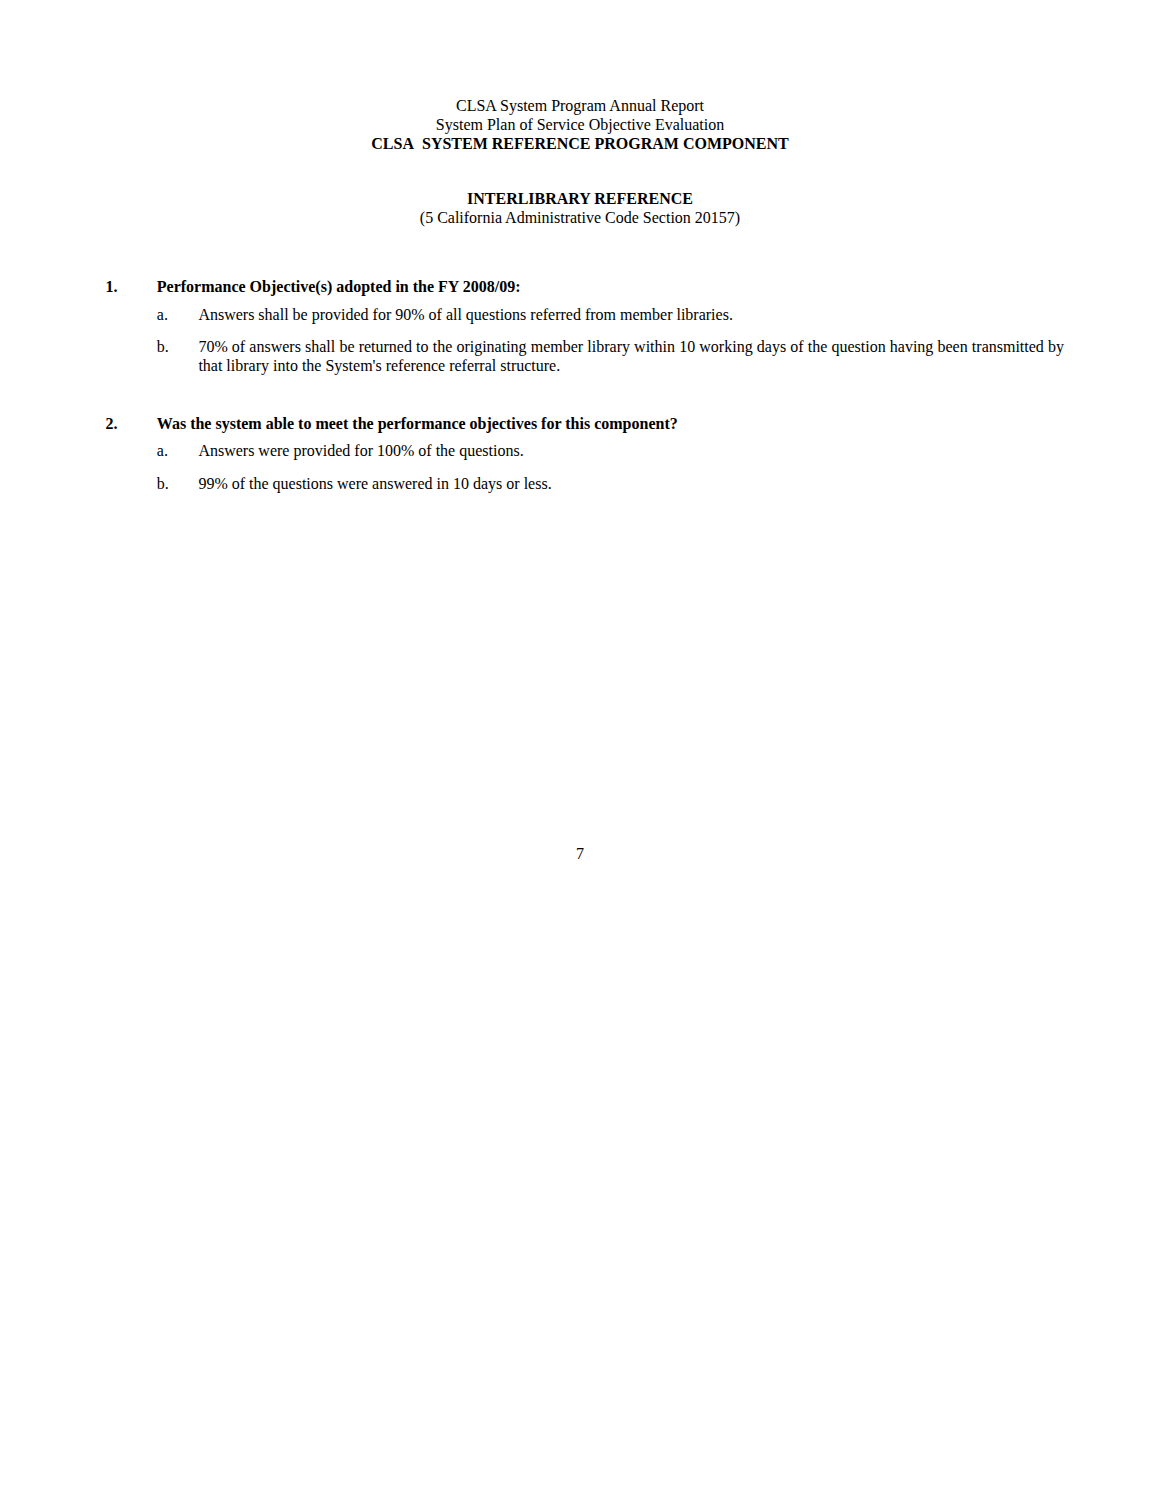CLSA System Program Annual Report
System Plan of Service Objective Evaluation
CLSA SYSTEM REFERENCE PROGRAM COMPONENT
INTERLIBRARY REFERENCE
(5 California Administrative Code Section 20157)
1.
Performance Objective(s) adopted in the FY 2008/09:
a.
Answers shall be provided for 90% of all questions referred from member libraries.
b.
70% of answers shall be returned to the originating member library within 10 working days of the question having been transmitted by that library into the System's reference referral structure.
2.
Was the system able to meet the performance objectives for this component?
a.
Answers were provided for 100% of the questions.
b.
99% of the questions were answered in 10 days or less.
7